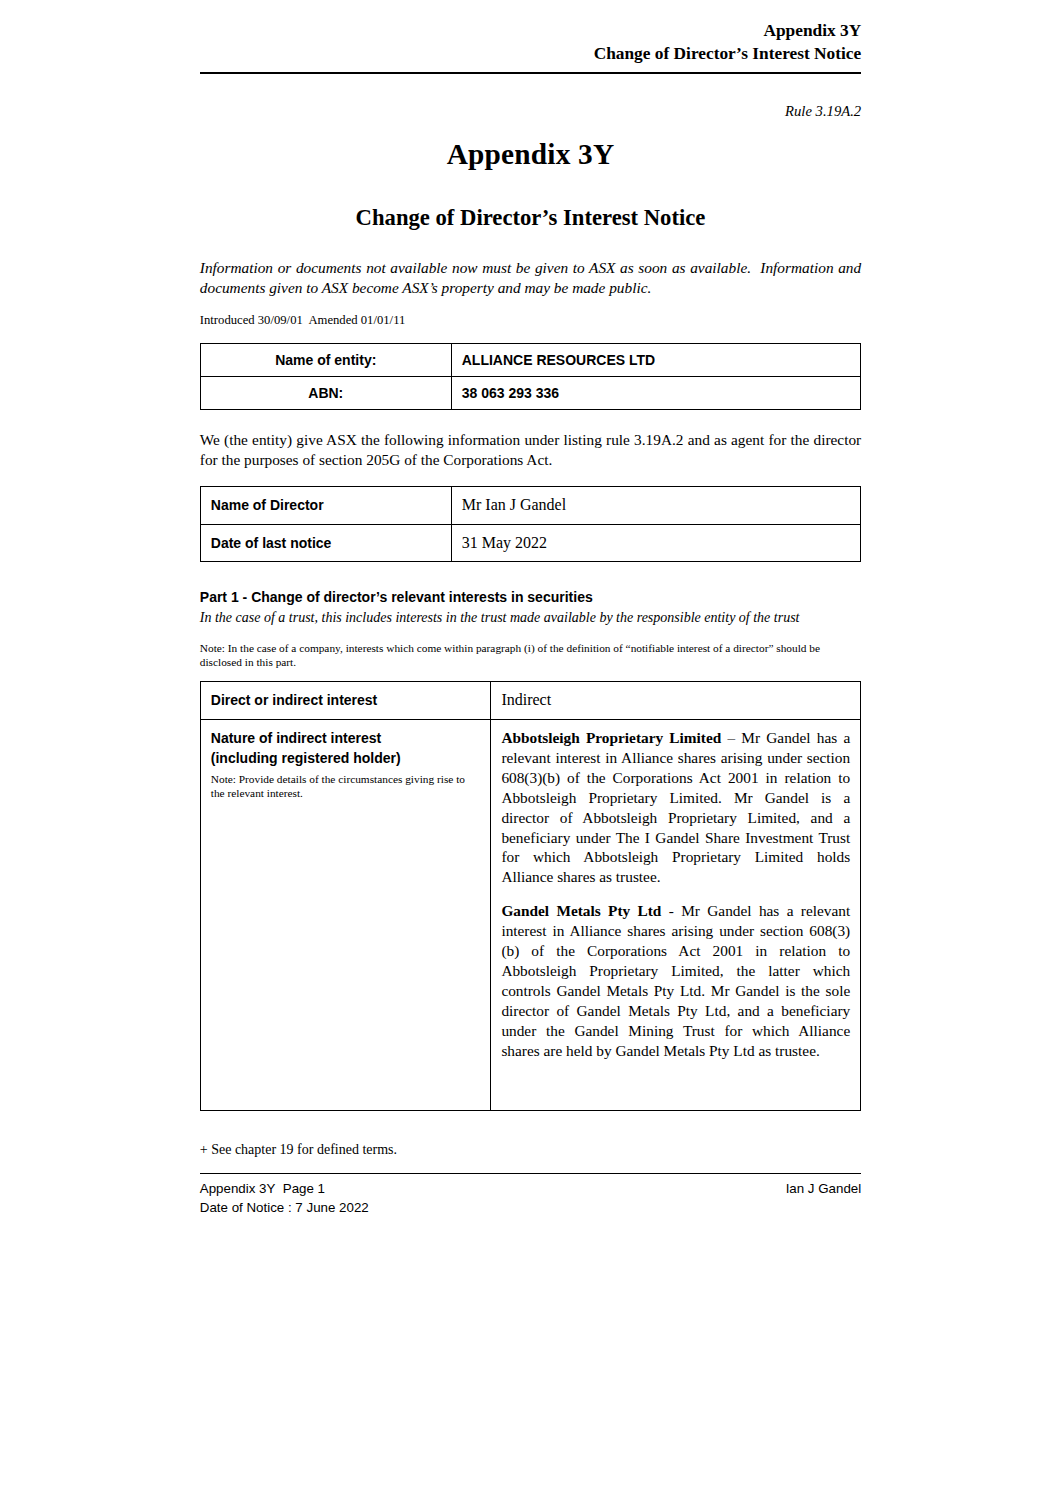Appendix 3Y
Change of Director’s Interest Notice
Rule 3.19A.2
Appendix 3Y
Change of Director’s Interest Notice
Information or documents not available now must be given to ASX as soon as available. Information and documents given to ASX become ASX’s property and may be made public.
Introduced 30/09/01 Amended 01/01/11
| Name of entity: | ALLIANCE RESOURCES LTD |
| ABN: | 38 063 293 336 |
We (the entity) give ASX the following information under listing rule 3.19A.2 and as agent for the director for the purposes of section 205G of the Corporations Act.
| Name of Director | Mr Ian J Gandel |
| Date of last notice | 31 May 2022 |
Part 1 - Change of director’s relevant interests in securities
In the case of a trust, this includes interests in the trust made available by the responsible entity of the trust
Note: In the case of a company, interests which come within paragraph (i) of the definition of “notifiable interest of a director” should be disclosed in this part.
| Direct or indirect interest | Indirect |
| Nature of indirect interest (including registered holder) Note: Provide details of the circumstances giving rise to the relevant interest. | Abbotsleigh Proprietary Limited – Mr Gandel has a relevant interest in Alliance shares arising under section 608(3)(b) of the Corporations Act 2001 in relation to Abbotsleigh Proprietary Limited. Mr Gandel is a director of Abbotsleigh Proprietary Limited, and a beneficiary under The I Gandel Share Investment Trust for which Abbotsleigh Proprietary Limited holds Alliance shares as trustee. Gandel Metals Pty Ltd - Mr Gandel has a relevant interest in Alliance shares arising under section 608(3)(b) of the Corporations Act 2001 in relation to Abbotsleigh Proprietary Limited, the latter which controls Gandel Metals Pty Ltd. Mr Gandel is the sole director of Gandel Metals Pty Ltd, and a beneficiary under the Gandel Mining Trust for which Alliance shares are held by Gandel Metals Pty Ltd as trustee. |
+ See chapter 19 for defined terms.
Appendix 3Y Page 1
Date of Notice : 7 June 2022
Ian J Gandel